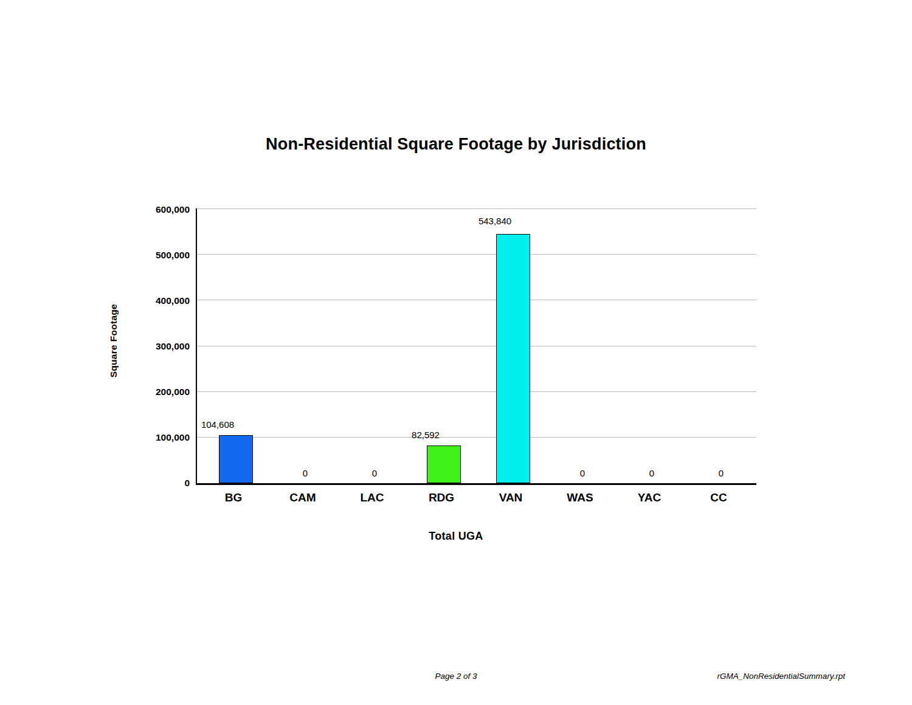Non-Residential Square Footage by Jurisdiction
Square Footage
600,000
500,000
400,000
300,000
200,000
100,000
0
104,608
82,592
543,840
0
0
0
0
0
BG
CAM
LAC
RDG
VAN
WAS
YAC
CC
Total UGA
Page 2 of 3
rGMA_NonResidentialSummary.rpt